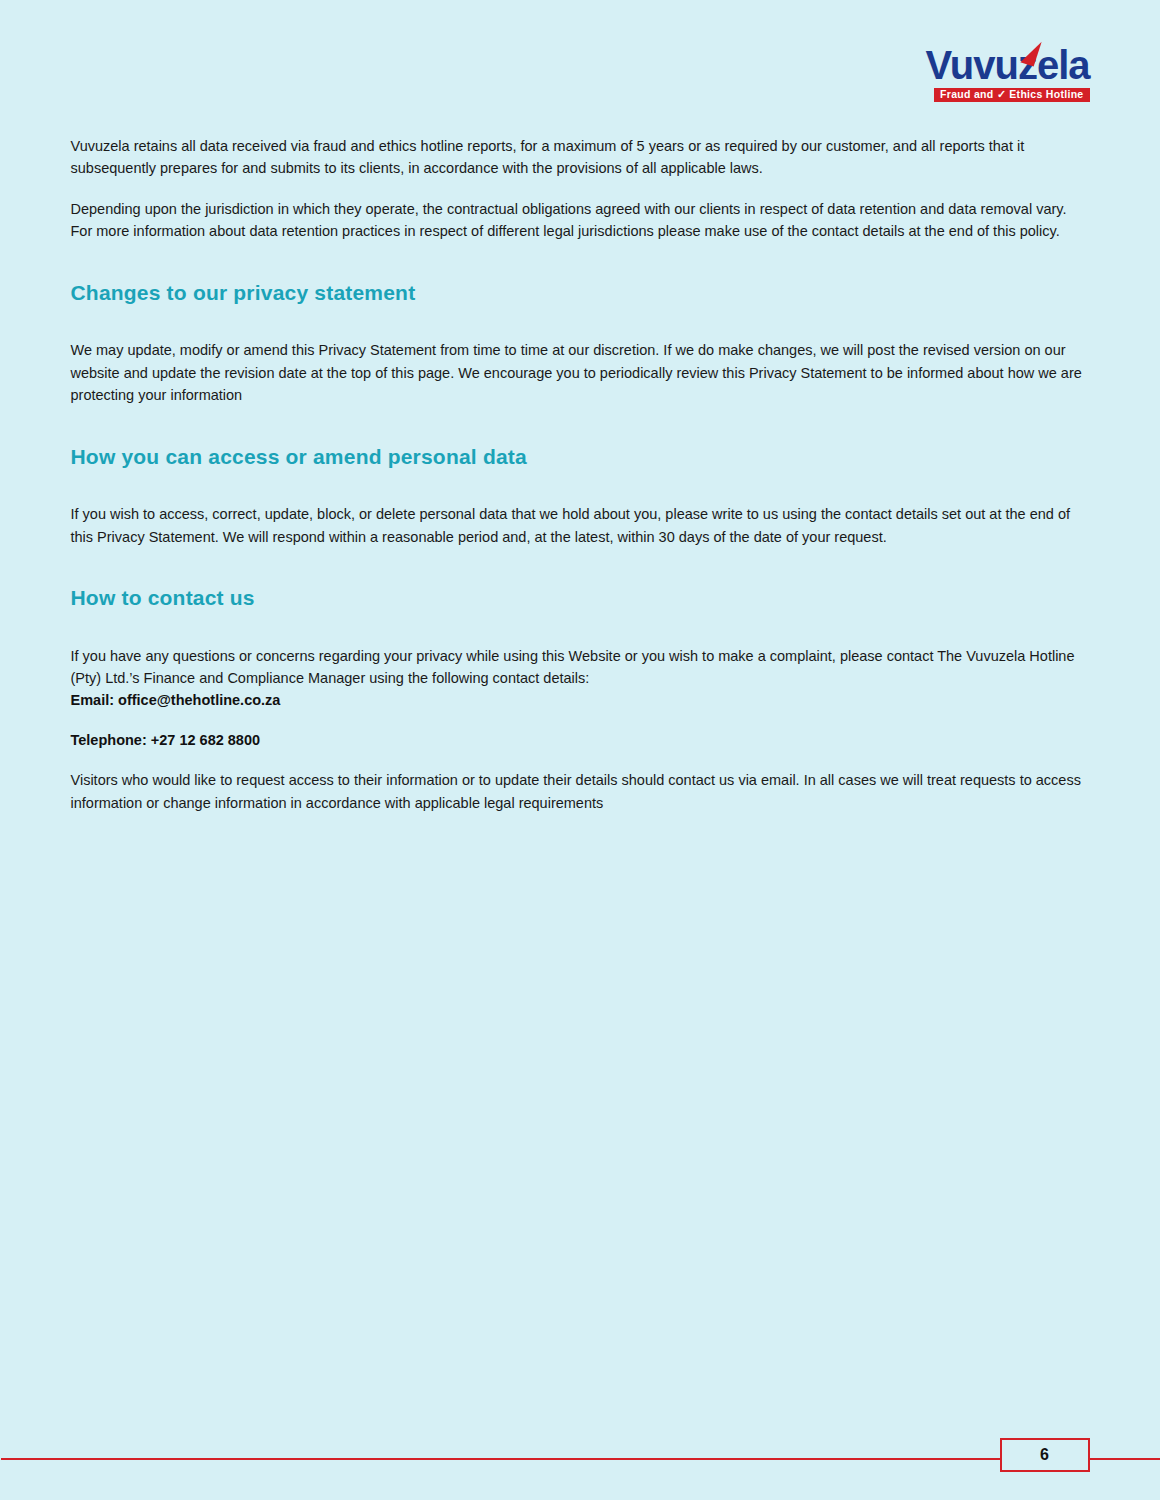Vuvuzela
Fraud and ✓ Ethics Hotline
Vuvuzela retains all data received via fraud and ethics hotline reports, for a maximum of 5 years or as required by our customer, and all reports that it subsequently prepares for and submits to its clients, in accordance with the provisions of all applicable laws.
Depending upon the jurisdiction in which they operate, the contractual obligations agreed with our clients in respect of data retention and data removal vary. For more information about data retention practices in respect of different legal jurisdictions please make use of the contact details at the end of this policy.
Changes to our privacy statement
We may update, modify or amend this Privacy Statement from time to time at our discretion. If we do make changes, we will post the revised version on our website and update the revision date at the top of this page. We encourage you to periodically review this Privacy Statement to be informed about how we are protecting your information
How you can access or amend personal data
If you wish to access, correct, update, block, or delete personal data that we hold about you, please write to us using the contact details set out at the end of this Privacy Statement. We will respond within a reasonable period and, at the latest, within 30 days of the date of your request.
How to contact us
If you have any questions or concerns regarding your privacy while using this Website or you wish to make a complaint, please contact The Vuvuzela Hotline (Pty) Ltd.’s Finance and Compliance Manager using the following contact details:
Email: office@thehotline.co.za
Telephone: +27 12 682 8800
Visitors who would like to request access to their information or to update their details should contact us via email. In all cases we will treat requests to access information or change information in accordance with applicable legal requirements
6